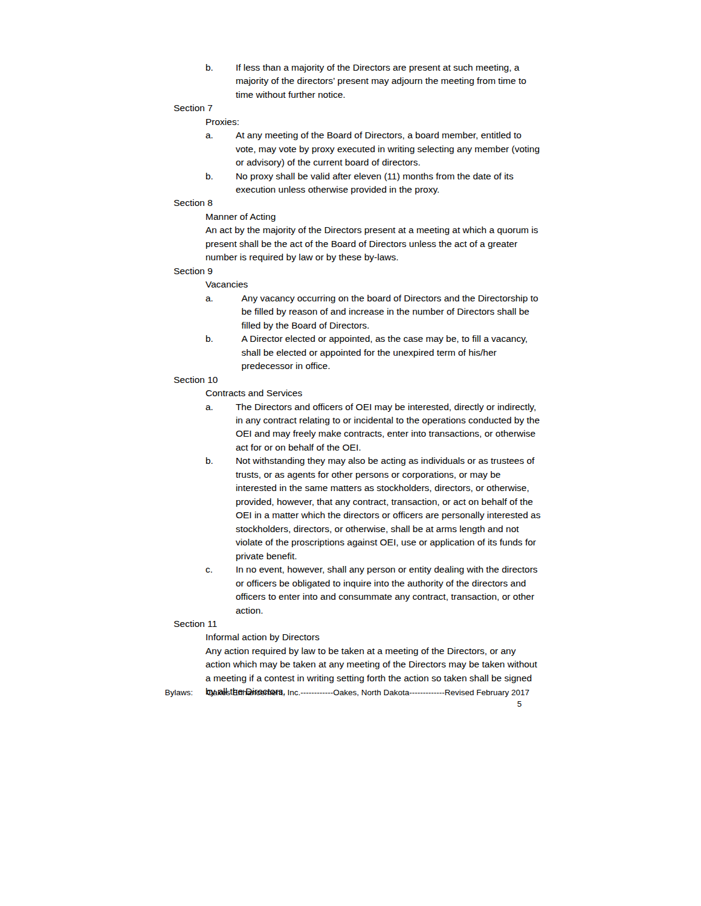b. If less than a majority of the Directors are present at such meeting, a majority of the directors’ present may adjourn the meeting from time to time without further notice.
Section 7
Proxies:
a. At any meeting of the Board of Directors, a board member, entitled to vote, may vote by proxy executed in writing selecting any member (voting or advisory) of the current board of directors.
b. No proxy shall be valid after eleven (11) months from the date of its execution unless otherwise provided in the proxy.
Section 8
Manner of Acting
An act by the majority of the Directors present at a meeting at which a quorum is present shall be the act of the Board of Directors unless the act of a greater number is required by law or by these by-laws.
Section 9
Vacancies
a. Any vacancy occurring on the board of Directors and the Directorship to be filled by reason of and increase in the number of Directors shall be filled by the Board of Directors.
b. A Director elected or appointed, as the case may be, to fill a vacancy, shall be elected or appointed for the unexpired term of his/her predecessor in office.
Section 10
Contracts and Services
a. The Directors and officers of OEI may be interested, directly or indirectly, in any contract relating to or incidental to the operations conducted by the OEI and may freely make contracts, enter into transactions, or otherwise act for or on behalf of the OEI.
b. Not withstanding they may also be acting as individuals or as trustees of trusts, or as agents for other persons or corporations, or may be interested in the same matters as stockholders, directors, or otherwise, provided, however, that any contract, transaction, or act on behalf of the OEI in a matter which the directors or officers are personally interested as stockholders, directors, or otherwise, shall be at arms length and not violate of the proscriptions against OEI, use or application of its funds for private benefit.
c. In no event, however, shall any person or entity dealing with the directors or officers be obligated to inquire into the authority of the directors and officers to enter into and consummate any contract, transaction, or other action.
Section 11
Informal action by Directors
Any action required by law to be taken at a meeting of the Directors, or any action which may be taken at any meeting of the Directors may be taken without a meeting if a contest in writing setting forth the action so taken shall be signed by all the Directors.
Bylaws: Oakes Enhancement, Inc.------------Oakes, North Dakota-------------Revised February 2017 5